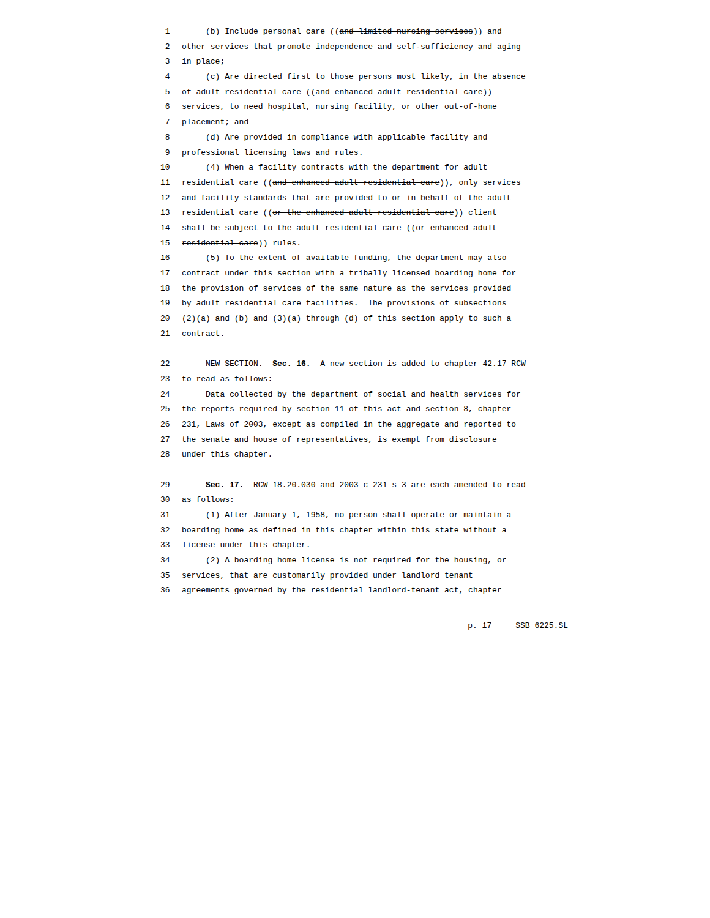1 (b) Include personal care ((and limited nursing services)) and
2 other services that promote independence and self-sufficiency and aging
3 in place;
4 (c) Are directed first to those persons most likely, in the absence
5 of adult residential care ((and enhanced adult residential care))
6 services, to need hospital, nursing facility, or other out-of-home
7 placement; and
8 (d) Are provided in compliance with applicable facility and
9 professional licensing laws and rules.
10 (4) When a facility contracts with the department for adult
11 residential care ((and enhanced adult residential care)), only services
12 and facility standards that are provided to or in behalf of the adult
13 residential care ((or the enhanced adult residential care)) client
14 shall be subject to the adult residential care ((or enhanced adult
15 residential care)) rules.
16 (5) To the extent of available funding, the department may also
17 contract under this section with a tribally licensed boarding home for
18 the provision of services of the same nature as the services provided
19 by adult residential care facilities. The provisions of subsections
20(2)(a) and (b) and (3)(a) through (d) of this section apply to such a
21 contract.
22 NEW SECTION. Sec. 16. A new section is added to chapter 42.17 RCW
23 to read as follows:
24 Data collected by the department of social and health services for
25 the reports required by section 11 of this act and section 8, chapter
26231, Laws of 2003, except as compiled in the aggregate and reported to
27 the senate and house of representatives, is exempt from disclosure
28 under this chapter.
29 Sec. 17. RCW 18.20.030 and 2003 c 231 s 3 are each amended to read
30 as follows:
31 (1) After January 1, 1958, no person shall operate or maintain a
32 boarding home as defined in this chapter within this state without a
33 license under this chapter.
34 (2) A boarding home license is not required for the housing, or
35 services, that are customarily provided under landlord tenant
36 agreements governed by the residential landlord-tenant act, chapter
p. 17 SSB 6225.SL